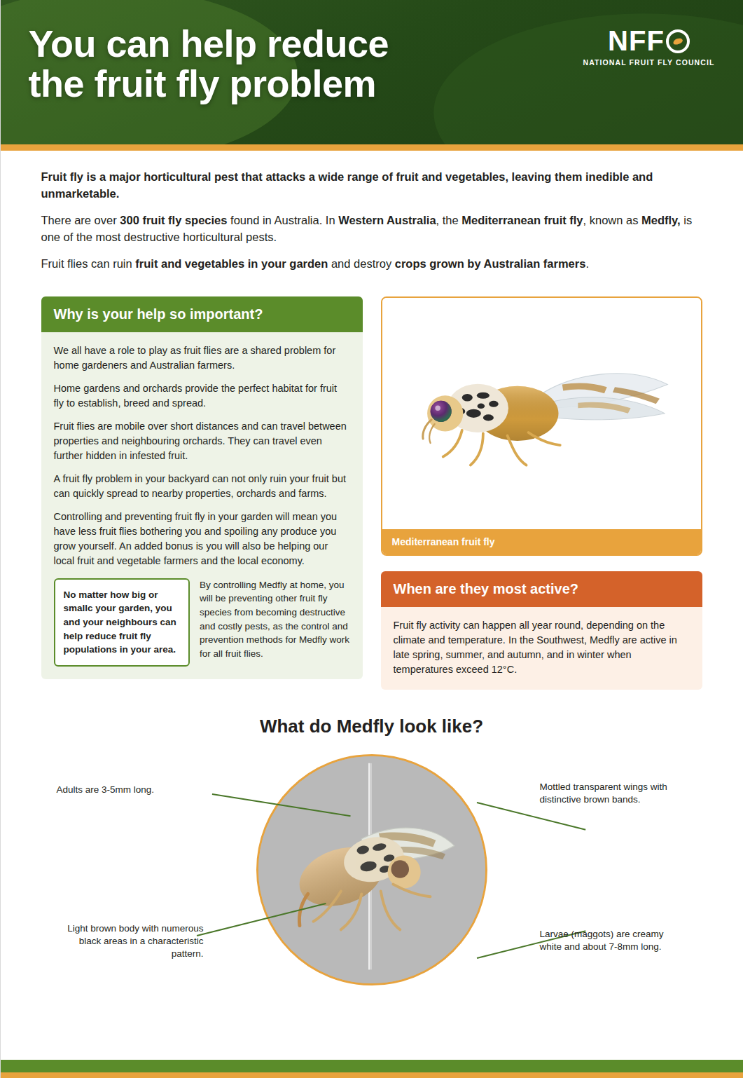You can help reduce
the fruit fly problem
NFF
NATIONAL FRUIT FLY COUNCIL
Fruit fly is a major horticultural pest that attacks a wide range of fruit and vegetables, leaving them inedible and unmarketable.
There are over 300 fruit fly species found in Australia. In Western Australia, the Mediterranean fruit fly, known as Medfly, is one of the most destructive horticultural pests.
Fruit flies can ruin fruit and vegetables in your garden and destroy crops grown by Australian farmers.
Why is your help so important?
We all have a role to play as fruit flies are a shared problem for home gardeners and Australian farmers.
Home gardens and orchards provide the perfect habitat for fruit fly to establish, breed and spread.
Fruit flies are mobile over short distances and can travel between properties and neighbouring orchards. They can travel even further hidden in infested fruit.
A fruit fly problem in your backyard can not only ruin your fruit but can quickly spread to nearby properties, orchards and farms.
Controlling and preventing fruit fly in your garden will mean you have less fruit flies bothering you and spoiling any produce you grow yourself. An added bonus is you will also be helping our local fruit and vegetable farmers and the local economy.
No matter how big or smallc your garden, you and your neighbours can help reduce fruit fly populations in your area.
By controlling Medfly at home, you will be preventing other fruit fly species from becoming destructive and costly pests, as the control and prevention methods for Medfly work for all fruit flies.
Mediterranean fruit fly
When are they most active?
Fruit fly activity can happen all year round, depending on the climate and temperature. In the Southwest, Medfly are active in late spring, summer, and autumn, and in winter when temperatures exceed 12°C.
What do Medfly look like?
Adults are 3-5mm long.
Light brown body with numerous black areas in a characteristic pattern.
Mottled transparent wings with distinctive brown bands.
Larvae (maggots) are creamy white and about 7-8mm long.